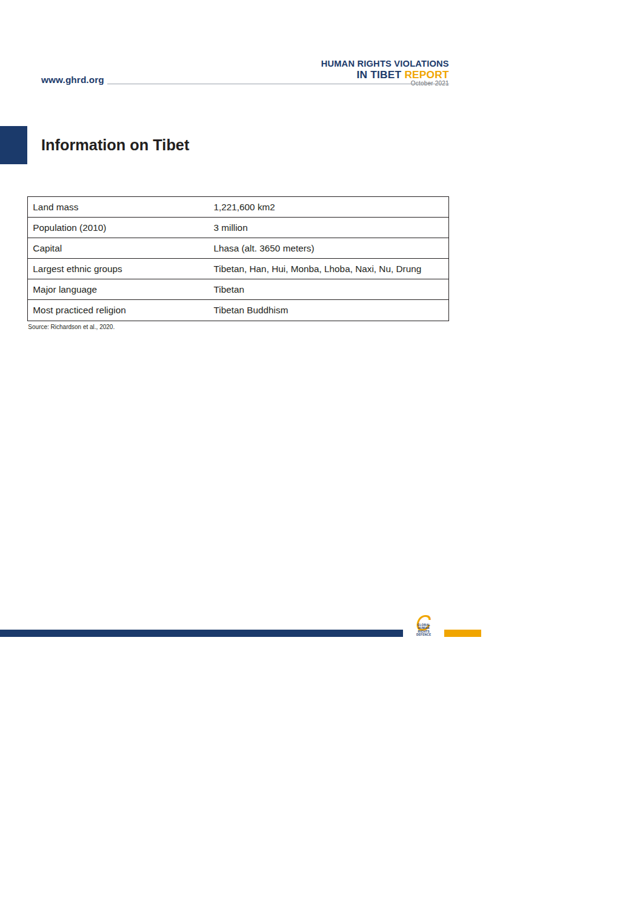www.ghrd.org
HUMAN RIGHTS VIOLATIONS
IN TIBET REPORT
October 2021
www.ghrd.org
Information on Tibet
| Land mass | 1,221,600 km2 |
| Population (2010) | 3 million |
| Capital | Lhasa (alt. 3650 meters) |
| Largest ethnic groups | Tibetan, Han, Hui, Monba, Lhoba, Naxi, Nu, Drung |
| Major language | Tibetan |
| Most practiced religion | Tibetan Buddhism |
Source: Richardson et al., 2020.
𝐶
GLOBAL
HUMAN
RIGHTS
DEFENCE